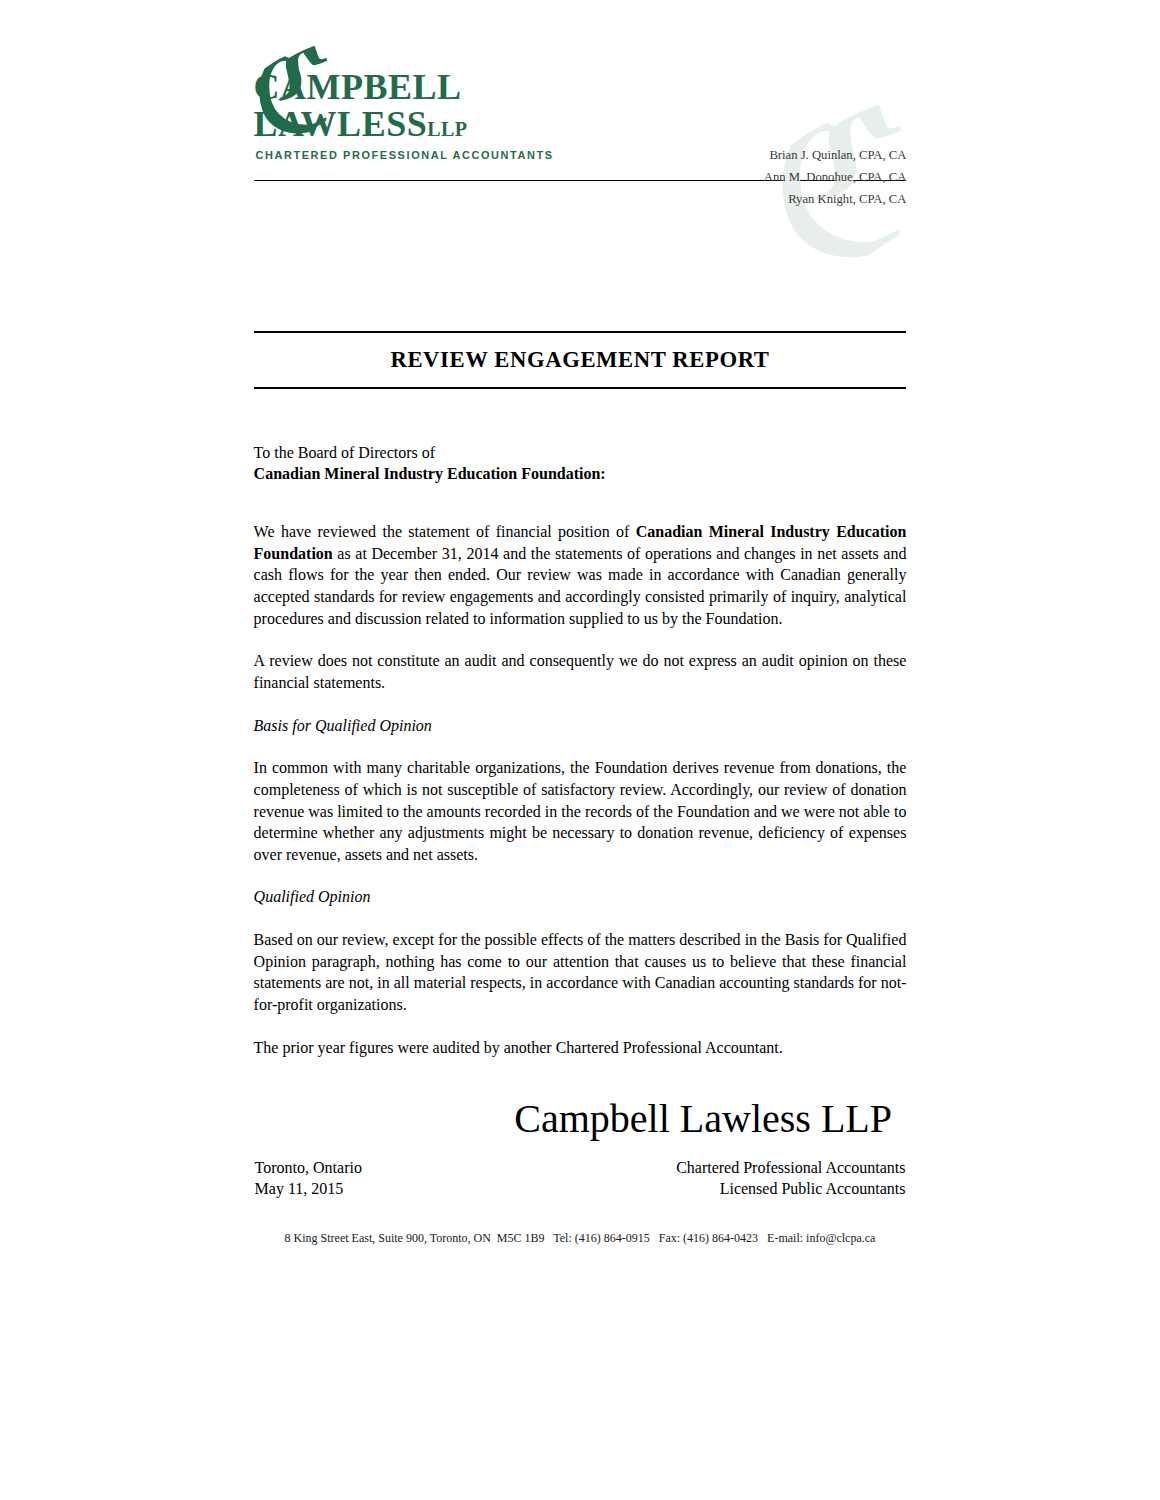ℭ
ℭ CAMPBELL LAWLESSLLP
CHARTERED PROFESSIONAL ACCOUNTANTS
Brian J. Quinlan, CPA, CA
Ann M. Donohue, CPA, CA
Ryan Knight, CPA, CA
REVIEW ENGAGEMENT REPORT
To the Board of Directors of
Canadian Mineral Industry Education Foundation:
We have reviewed the statement of financial position of Canadian Mineral Industry Education Foundation as at December 31, 2014 and the statements of operations and changes in net assets and cash flows for the year then ended. Our review was made in accordance with Canadian generally accepted standards for review engagements and accordingly consisted primarily of inquiry, analytical procedures and discussion related to information supplied to us by the Foundation.
A review does not constitute an audit and consequently we do not express an audit opinion on these financial statements.
Basis for Qualified Opinion
In common with many charitable organizations, the Foundation derives revenue from donations, the completeness of which is not susceptible of satisfactory review. Accordingly, our review of donation revenue was limited to the amounts recorded in the records of the Foundation and we were not able to determine whether any adjustments might be necessary to donation revenue, deficiency of expenses over revenue, assets and net assets.
Qualified Opinion
Based on our review, except for the possible effects of the matters described in the Basis for Qualified Opinion paragraph, nothing has come to our attention that causes us to believe that these financial statements are not, in all material respects, in accordance with Canadian accounting standards for not-for-profit organizations.
The prior year figures were audited by another Chartered Professional Accountant.
Campbell Lawless LLP
| Toronto, Ontario May 11, 2015 | Chartered Professional Accountants Licensed Public Accountants |
8 King Street East, Suite 900, Toronto, ON M5C 1B9 Tel: (416) 864-0915 Fax: (416) 864-0423 E-mail: info@clcpa.ca